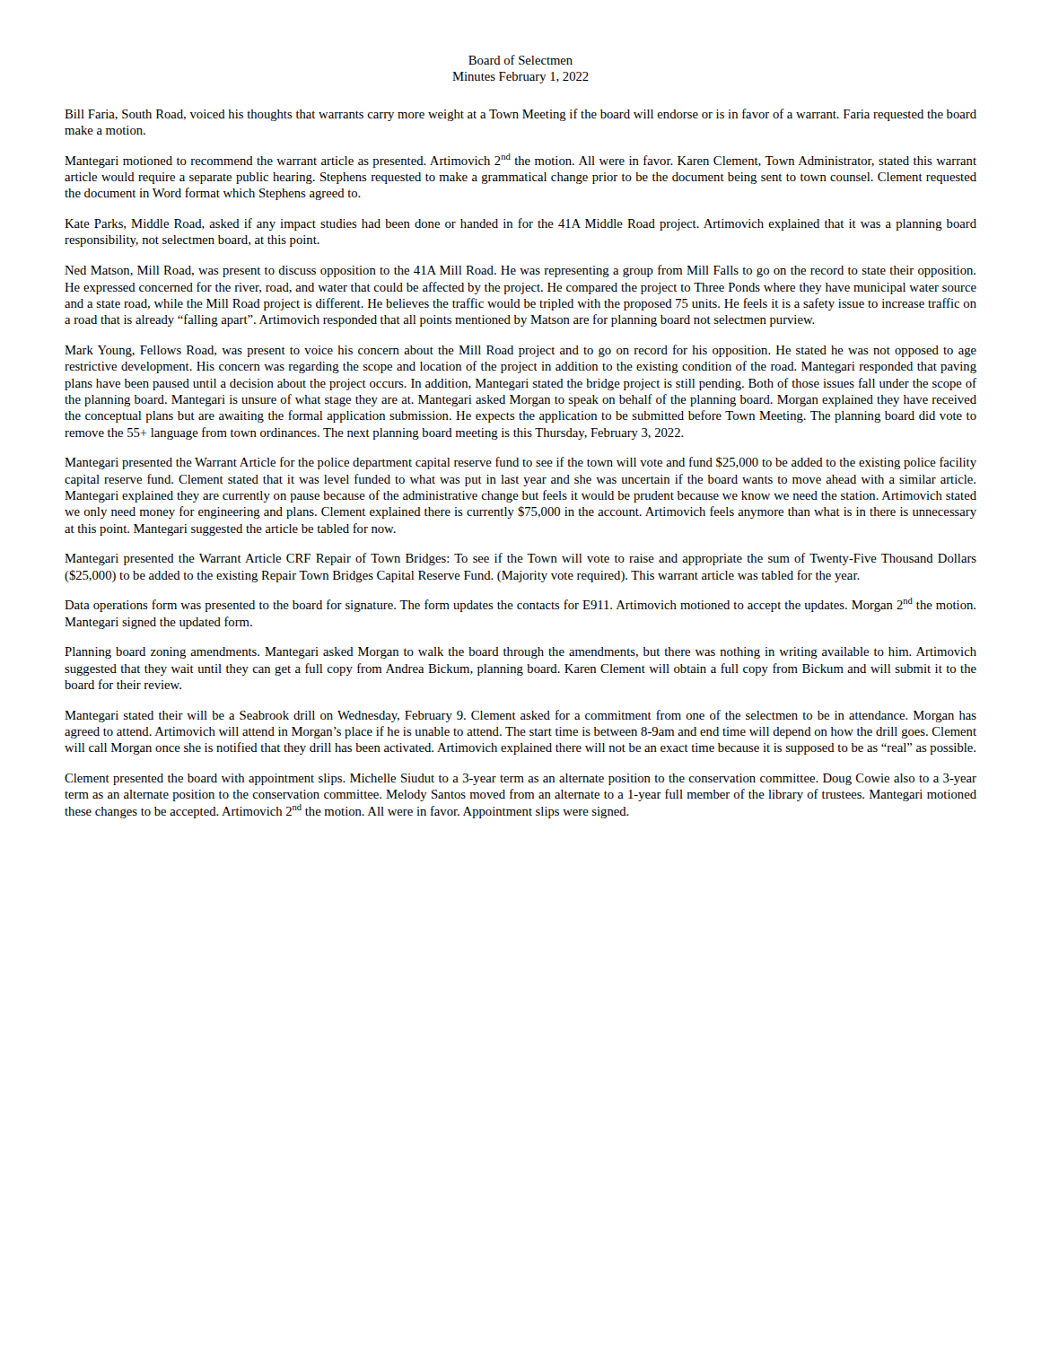Board of Selectmen Minutes February 1, 2022
Bill Faria, South Road, voiced his thoughts that warrants carry more weight at a Town Meeting if the board will endorse or is in favor of a warrant. Faria requested the board make a motion.
Mantegari motioned to recommend the warrant article as presented. Artimovich 2nd the motion. All were in favor. Karen Clement, Town Administrator, stated this warrant article would require a separate public hearing. Stephens requested to make a grammatical change prior to be the document being sent to town counsel. Clement requested the document in Word format which Stephens agreed to.
Kate Parks, Middle Road, asked if any impact studies had been done or handed in for the 41A Middle Road project. Artimovich explained that it was a planning board responsibility, not selectmen board, at this point.
Ned Matson, Mill Road, was present to discuss opposition to the 41A Mill Road. He was representing a group from Mill Falls to go on the record to state their opposition. He expressed concerned for the river, road, and water that could be affected by the project. He compared the project to Three Ponds where they have municipal water source and a state road, while the Mill Road project is different. He believes the traffic would be tripled with the proposed 75 units. He feels it is a safety issue to increase traffic on a road that is already “falling apart”. Artimovich responded that all points mentioned by Matson are for planning board not selectmen purview.
Mark Young, Fellows Road, was present to voice his concern about the Mill Road project and to go on record for his opposition. He stated he was not opposed to age restrictive development. His concern was regarding the scope and location of the project in addition to the existing condition of the road. Mantegari responded that paving plans have been paused until a decision about the project occurs. In addition, Mantegari stated the bridge project is still pending. Both of those issues fall under the scope of the planning board. Mantegari is unsure of what stage they are at. Mantegari asked Morgan to speak on behalf of the planning board. Morgan explained they have received the conceptual plans but are awaiting the formal application submission. He expects the application to be submitted before Town Meeting. The planning board did vote to remove the 55+ language from town ordinances. The next planning board meeting is this Thursday, February 3, 2022.
Mantegari presented the Warrant Article for the police department capital reserve fund to see if the town will vote and fund $25,000 to be added to the existing police facility capital reserve fund. Clement stated that it was level funded to what was put in last year and she was uncertain if the board wants to move ahead with a similar article. Mantegari explained they are currently on pause because of the administrative change but feels it would be prudent because we know we need the station. Artimovich stated we only need money for engineering and plans. Clement explained there is currently $75,000 in the account. Artimovich feels anymore than what is in there is unnecessary at this point. Mantegari suggested the article be tabled for now.
Mantegari presented the Warrant Article CRF Repair of Town Bridges: To see if the Town will vote to raise and appropriate the sum of Twenty-Five Thousand Dollars ($25,000) to be added to the existing Repair Town Bridges Capital Reserve Fund. (Majority vote required). This warrant article was tabled for the year.
Data operations form was presented to the board for signature. The form updates the contacts for E911. Artimovich motioned to accept the updates. Morgan 2nd the motion. Mantegari signed the updated form.
Planning board zoning amendments. Mantegari asked Morgan to walk the board through the amendments, but there was nothing in writing available to him. Artimovich suggested that they wait until they can get a full copy from Andrea Bickum, planning board. Karen Clement will obtain a full copy from Bickum and will submit it to the board for their review.
Mantegari stated their will be a Seabrook drill on Wednesday, February 9. Clement asked for a commitment from one of the selectmen to be in attendance. Morgan has agreed to attend. Artimovich will attend in Morgan’s place if he is unable to attend. The start time is between 8-9am and end time will depend on how the drill goes. Clement will call Morgan once she is notified that they drill has been activated. Artimovich explained there will not be an exact time because it is supposed to be as “real” as possible.
Clement presented the board with appointment slips. Michelle Siudut to a 3-year term as an alternate position to the conservation committee. Doug Cowie also to a 3-year term as an alternate position to the conservation committee. Melody Santos moved from an alternate to a 1-year full member of the library of trustees. Mantegari motioned these changes to be accepted. Artimovich 2nd the motion. All were in favor. Appointment slips were signed.